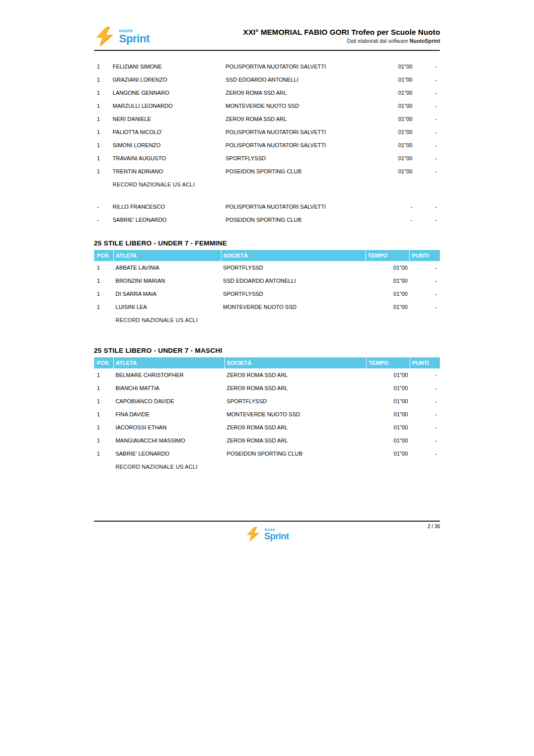nuoto
Sprint
XXI° MEMORIAL FABIO GORI Trofeo per Scuole Nuoto
Dati elaborati dal software NuotoSprint
| 1 | FELIZIANI SIMONE | POLISPORTIVA NUOTATORI SALVETTI | 01"00 | - |
| 1 | GRAZIANI LORENZO | SSD EDOARDO ANTONELLI | 01"00 | - |
| 1 | LANGONE GENNARO | ZERO9 ROMA SSD ARL | 01"00 | - |
| 1 | MARZULLI LEONARDO | MONTEVERDE NUOTO SSD | 01"00 | - |
| 1 | NERI DANIELE | ZERO9 ROMA SSD ARL | 01"00 | - |
| 1 | PALIOTTA NICOLO' | POLISPORTIVA NUOTATORI SALVETTI | 01"00 | - |
| 1 | SIMONI LORENZO | POLISPORTIVA NUOTATORI SALVETTI | 01"00 | - |
| 1 | TRAVAINI AUGUSTO | SPORTFLYSSD | 01"00 | - |
| 1 | TRENTIN ADRIANO | POSEIDON SPORTING CLUB | 01"00 | - |
| | RECORD NAZIONALE US ACLI |
| - | RILLO FRANCESCO | POLISPORTIVA NUOTATORI SALVETTI | - | - |
| - | SABRIE' LEONARDO | POSEIDON SPORTING CLUB | - | - |
25 STILE LIBERO - UNDER 7 - FEMMINE
| POS | ATLETA | SOCIETÀ | TEMPO | PUNTI |
| --- | --- | --- | --- | --- |
| 1 | ABBATE LAVINIA | SPORTFLYSSD | 01"00 | - |
| 1 | BRONZINI MARIAN | SSD EDOARDO ANTONELLI | 01"00 | - |
| 1 | DI SARRA MAIA | SPORTFLYSSD | 01"00 | - |
| 1 | LUISINI LEA | MONTEVERDE NUOTO SSD | 01"00 | - |
| | RECORD NAZIONALE US ACLI |
25 STILE LIBERO - UNDER 7 - MASCHI
| POS | ATLETA | SOCIETÀ | TEMPO | PUNTI |
| --- | --- | --- | --- | --- |
| 1 | BELMARE CHRISTOPHER | ZERO9 ROMA SSD ARL | 01"00 | - |
| 1 | BIANCHI MATTIA | ZERO9 ROMA SSD ARL | 01"00 | - |
| 1 | CAPOBIANCO DAVIDE | SPORTFLYSSD | 01"00 | - |
| 1 | FINA DAVIDE | MONTEVERDE NUOTO SSD | 01"00 | - |
| 1 | IACOROSSI ETHAN | ZERO9 ROMA SSD ARL | 01"00 | - |
| 1 | MANGIAVACCHI MASSIMO | ZERO9 ROMA SSD ARL | 01"00 | - |
| 1 | SABRIE' LEONARDO | POSEIDON SPORTING CLUB | 01"00 | - |
| | RECORD NAZIONALE US ACLI |
2 / 36
Asso
Sprint